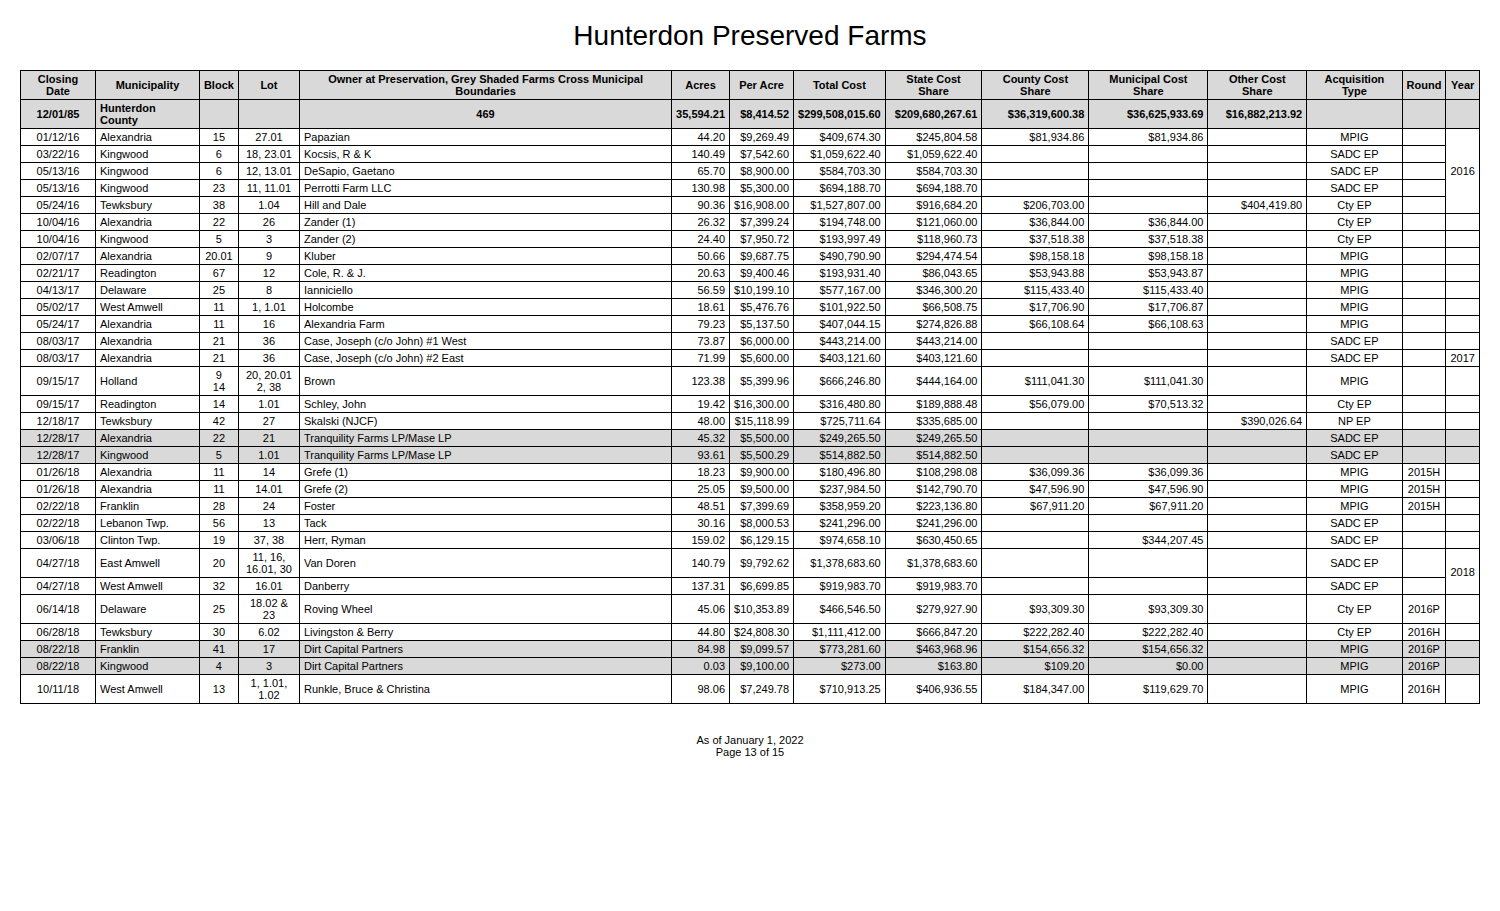Hunterdon Preserved Farms
| Closing Date | Municipality | Block | Lot | Owner at Preservation, Grey Shaded Farms Cross Municipal Boundaries | Acres | Per Acre | Total Cost | State Cost Share | County Cost Share | Municipal Cost Share | Other Cost Share | Acquisition Type | Round | Year |
| --- | --- | --- | --- | --- | --- | --- | --- | --- | --- | --- | --- | --- | --- | --- |
| 12/01/85 | Hunterdon County | | | 469 | 35,594.21 | $8,414.52 | $299,508,015.60 | $209,680,267.61 | $36,319,600.38 | $36,625,933.69 | $16,882,213.92 | | | |
| 01/12/16 | Alexandria | 15 | 27.01 | Papazian | 44.20 | $9,269.49 | $409,674.30 | $245,804.58 | $81,934.86 | $81,934.86 | | MPIG | | 2016 |
| 03/22/16 | Kingwood | 6 | 18, 23.01 | Kocsis, R & K | 140.49 | $7,542.60 | $1,059,622.40 | $1,059,622.40 | | | | SADC EP | |
| 05/13/16 | Kingwood | 6 | 12, 13.01 | DeSapio, Gaetano | 65.70 | $8,900.00 | $584,703.30 | $584,703.30 | | | | SADC EP | |
| 05/13/16 | Kingwood | 23 | 11, 11.01 | Perrotti Farm LLC | 130.98 | $5,300.00 | $694,188.70 | $694,188.70 | | | | SADC EP | |
| 05/24/16 | Tewksbury | 38 | 1.04 | Hill and Dale | 90.36 | $16,908.00 | $1,527,807.00 | $916,684.20 | $206,703.00 | | $404,419.80 | Cty EP | |
| 10/04/16 | Alexandria | 22 | 26 | Zander (1) | 26.32 | $7,399.24 | $194,748.00 | $121,060.00 | $36,844.00 | $36,844.00 | | Cty EP | | |
| 10/04/16 | Kingwood | 5 | 3 | Zander (2) | 24.40 | $7,950.72 | $193,997.49 | $118,960.73 | $37,518.38 | $37,518.38 | | Cty EP | | |
| 02/07/17 | Alexandria | 20.01 | 9 | Kluber | 50.66 | $9,687.75 | $490,790.90 | $294,474.54 | $98,158.18 | $98,158.18 | | MPIG | | |
| 02/21/17 | Readington | 67 | 12 | Cole, R. & J. | 20.63 | $9,400.46 | $193,931.40 | $86,043.65 | $53,943.88 | $53,943.87 | | MPIG | | |
| 04/13/17 | Delaware | 25 | 8 | Ianniciello | 56.59 | $10,199.10 | $577,167.00 | $346,300.20 | $115,433.40 | $115,433.40 | | MPIG | | |
| 05/02/17 | West Amwell | 11 | 1, 1.01 | Holcombe | 18.61 | $5,476.76 | $101,922.50 | $66,508.75 | $17,706.90 | $17,706.87 | | MPIG | | |
| 05/24/17 | Alexandria | 11 | 16 | Alexandria Farm | 79.23 | $5,137.50 | $407,044.15 | $274,826.88 | $66,108.64 | $66,108.63 | | MPIG | | |
| 08/03/17 | Alexandria | 21 | 36 | Case, Joseph (c/o John) #1 West | 73.87 | $6,000.00 | $443,214.00 | $443,214.00 | | | | SADC EP | | |
| 08/03/17 | Alexandria | 21 | 36 | Case, Joseph (c/o John) #2 East | 71.99 | $5,600.00 | $403,121.60 | $403,121.60 | | | | SADC EP | | 2017 |
| 09/15/17 | Holland | 9 14 | 20, 20.01 2, 38 | Brown | 123.38 | $5,399.96 | $666,246.80 | $444,164.00 | $111,041.30 | $111,041.30 | | MPIG | | |
| 09/15/17 | Readington | 14 | 1.01 | Schley, John | 19.42 | $16,300.00 | $316,480.80 | $189,888.48 | $56,079.00 | $70,513.32 | | Cty EP | | |
| 12/18/17 | Tewksbury | 42 | 27 | Skalski (NJCF) | 48.00 | $15,118.99 | $725,711.64 | $335,685.00 | | | $390,026.64 | NP EP | | |
| 12/28/17 | Alexandria | 22 | 21 | Tranquility Farms LP/Mase LP | 45.32 | $5,500.00 | $249,265.50 | $249,265.50 | | | | SADC EP | | |
| 12/28/17 | Kingwood | 5 | 1.01 | Tranquility Farms LP/Mase LP | 93.61 | $5,500.29 | $514,882.50 | $514,882.50 | | | | SADC EP | | |
| 01/26/18 | Alexandria | 11 | 14 | Grefe (1) | 18.23 | $9,900.00 | $180,496.80 | $108,298.08 | $36,099.36 | $36,099.36 | | MPIG | 2015H | |
| 01/26/18 | Alexandria | 11 | 14.01 | Grefe (2) | 25.05 | $9,500.00 | $237,984.50 | $142,790.70 | $47,596.90 | $47,596.90 | | MPIG | 2015H | |
| 02/22/18 | Franklin | 28 | 24 | Foster | 48.51 | $7,399.69 | $358,959.20 | $223,136.80 | $67,911.20 | $67,911.20 | | MPIG | 2015H | |
| 02/22/18 | Lebanon Twp. | 56 | 13 | Tack | 30.16 | $8,000.53 | $241,296.00 | $241,296.00 | | | | SADC EP | | |
| 03/06/18 | Clinton Twp. | 19 | 37, 38 | Herr, Ryman | 159.02 | $6,129.15 | $974,658.10 | $630,450.65 | | $344,207.45 | | SADC EP | | |
| 04/27/18 | East Amwell | 20 | 11, 16, 16.01, 30 | Van Doren | 140.79 | $9,792.62 | $1,378,683.60 | $1,378,683.60 | | | | SADC EP | | 2018 |
| 04/27/18 | West Amwell | 32 | 16.01 | Danberry | 137.31 | $6,699.85 | $919,983.70 | $919,983.70 | | | | SADC EP | |
| 06/14/18 | Delaware | 25 | 18.02 & 23 | Roving Wheel | 45.06 | $10,353.89 | $466,546.50 | $279,927.90 | $93,309.30 | $93,309.30 | | Cty EP | 2016P | |
| 06/28/18 | Tewksbury | 30 | 6.02 | Livingston & Berry | 44.80 | $24,808.30 | $1,111,412.00 | $666,847.20 | $222,282.40 | $222,282.40 | | Cty EP | 2016H | |
| 08/22/18 | Franklin | 41 | 17 | Dirt Capital Partners | 84.98 | $9,099.57 | $773,281.60 | $463,968.96 | $154,656.32 | $154,656.32 | | MPIG | 2016P | |
| 08/22/18 | Kingwood | 4 | 3 | Dirt Capital Partners | 0.03 | $9,100.00 | $273.00 | $163.80 | $109.20 | $0.00 | | MPIG | 2016P | |
| 10/11/18 | West Amwell | 13 | 1, 1.01, 1.02 | Runkle, Bruce & Christina | 98.06 | $7,249.78 | $710,913.25 | $406,936.55 | $184,347.00 | $119,629.70 | | MPIG | 2016H | |
As of January 1, 2022
Page 13 of 15